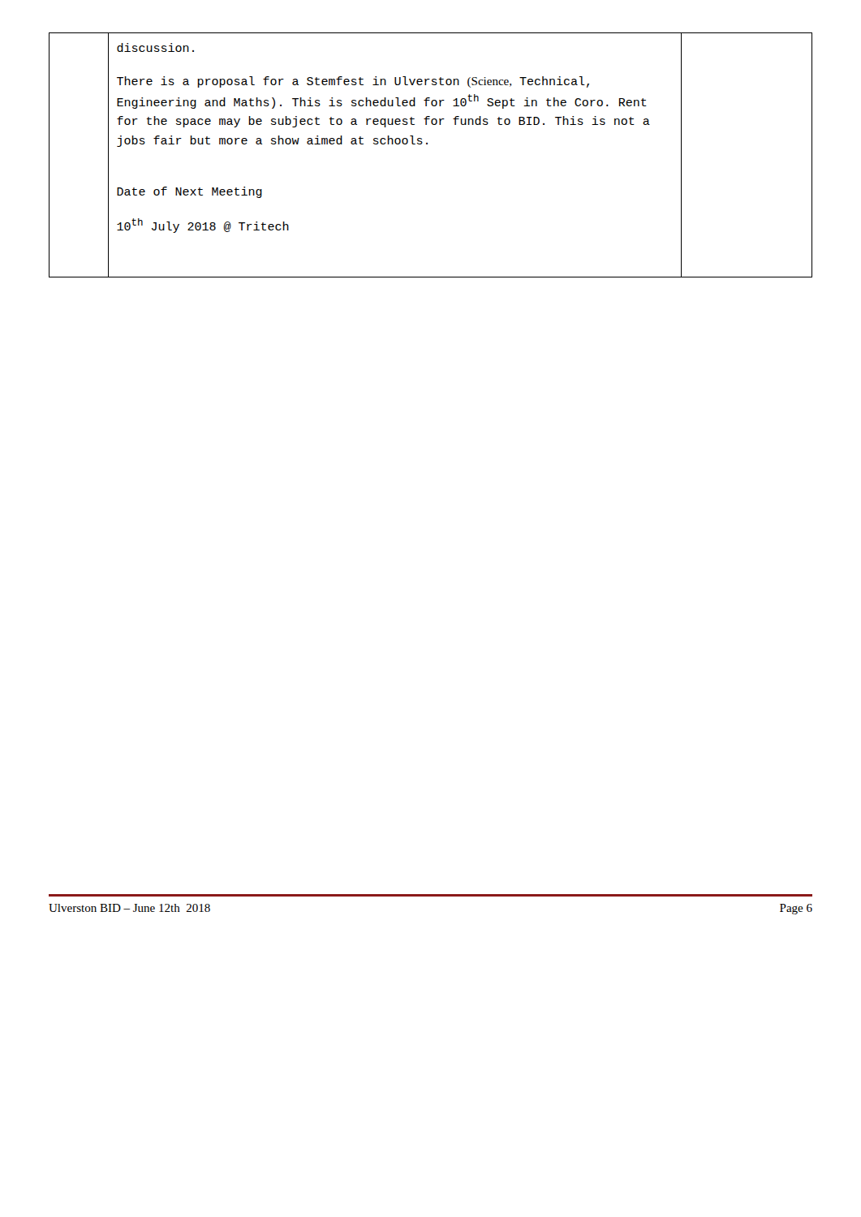| | discussion. There is a proposal for a Stemfest in Ulverston (Science, Technical, Engineering and Maths). This is scheduled for 10 th Sept in the Coro. Rent for the space may be subject to a request for funds to BID. This is not a jobs fair but more a show aimed at schools. Date of Next Meeting 10 th July 2018 @ Tritech | |
Ulverston BID – June 12th 2018 Page 6